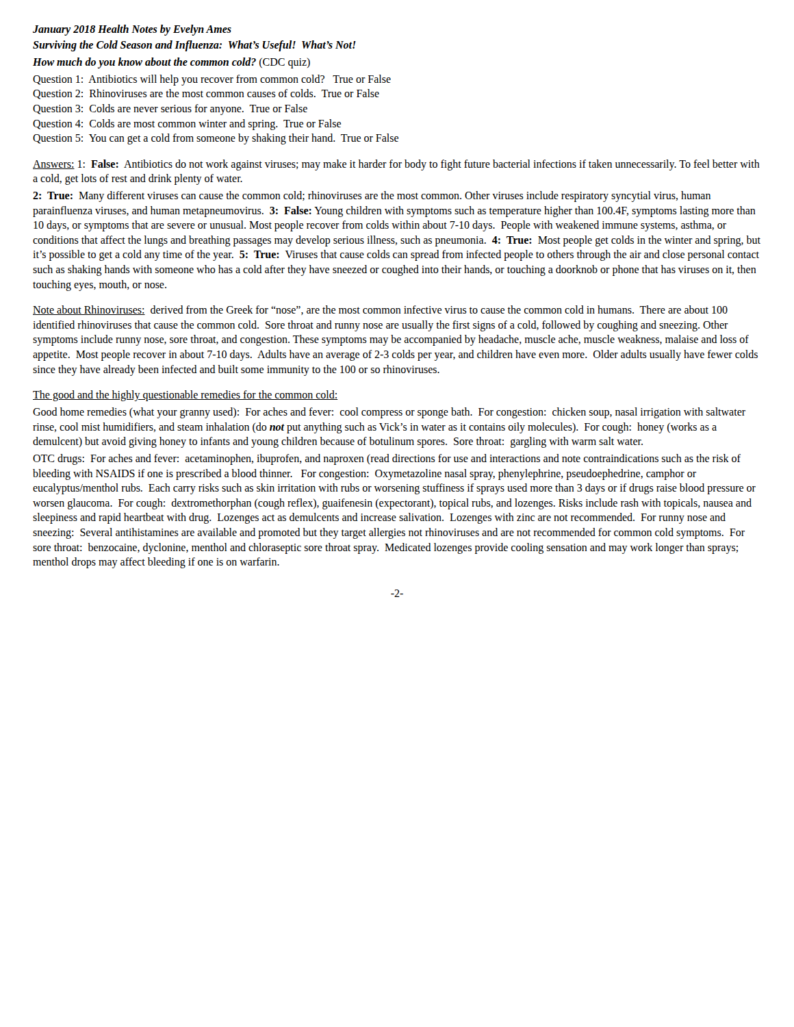January 2018 Health Notes by Evelyn Ames
Surviving the Cold Season and Influenza: What’s Useful! What’s Not!
How much do you know about the common cold?
(CDC quiz)
Question 1: Antibiotics will help you recover from common cold? True or False
Question 2: Rhinoviruses are the most common causes of colds. True or False
Question 3: Colds are never serious for anyone. True or False
Question 4: Colds are most common winter and spring. True or False
Question 5: You can get a cold from someone by shaking their hand. True or False
Answers: 1: False: Antibiotics do not work against viruses; may make it harder for body to fight future bacterial infections if taken unnecessarily. To feel better with a cold, get lots of rest and drink plenty of water.
2: True: Many different viruses can cause the common cold; rhinoviruses are the most common. Other viruses include respiratory syncytial virus, human parainfluenza viruses, and human metapneumovirus. 3: False: Young children with symptoms such as temperature higher than 100.4F, symptoms lasting more than 10 days, or symptoms that are severe or unusual. Most people recover from colds within about 7-10 days. People with weakened immune systems, asthma, or conditions that affect the lungs and breathing passages may develop serious illness, such as pneumonia. 4: True: Most people get colds in the winter and spring, but it’s possible to get a cold any time of the year. 5: True: Viruses that cause colds can spread from infected people to others through the air and close personal contact such as shaking hands with someone who has a cold after they have sneezed or coughed into their hands, or touching a doorknob or phone that has viruses on it, then touching eyes, mouth, or nose.
Note about Rhinoviruses: derived from the Greek for “nose”, are the most common infective virus to cause the common cold in humans. There are about 100 identified rhinoviruses that cause the common cold. Sore throat and runny nose are usually the first signs of a cold, followed by coughing and sneezing. Other symptoms include runny nose, sore throat, and congestion. These symptoms may be accompanied by headache, muscle ache, muscle weakness, malaise and loss of appetite. Most people recover in about 7-10 days. Adults have an average of 2-3 colds per year, and children have even more. Older adults usually have fewer colds since they have already been infected and built some immunity to the 100 or so rhinoviruses.
The good and the highly questionable remedies for the common cold:
Good home remedies (what your granny used): For aches and fever: cool compress or sponge bath. For congestion: chicken soup, nasal irrigation with saltwater rinse, cool mist humidifiers, and steam inhalation (do not put anything such as Vick’s in water as it contains oily molecules). For cough: honey (works as a demulcent) but avoid giving honey to infants and young children because of botulinum spores. Sore throat: gargling with warm salt water.
OTC drugs: For aches and fever: acetaminophen, ibuprofen, and naproxen (read directions for use and interactions and note contraindications such as the risk of bleeding with NSAIDS if one is prescribed a blood thinner. For congestion: Oxymetazoline nasal spray, phenylephrine, pseudoephedrine, camphor or eucalyptus/menthol rubs. Each carry risks such as skin irritation with rubs or worsening stuffiness if sprays used more than 3 days or if drugs raise blood pressure or worsen glaucoma. For cough: dextromethorphan (cough reflex), guaifenesin (expectorant), topical rubs, and lozenges. Risks include rash with topicals, nausea and sleepiness and rapid heartbeat with drug. Lozenges act as demulcents and increase salivation. Lozenges with zinc are not recommended. For runny nose and sneezing: Several antihistamines are available and promoted but they target allergies not rhinoviruses and are not recommended for common cold symptoms. For sore throat: benzocaine, dyclonine, menthol and chloraseptic sore throat spray. Medicated lozenges provide cooling sensation and may work longer than sprays; menthol drops may affect bleeding if one is on warfarin.
-2-